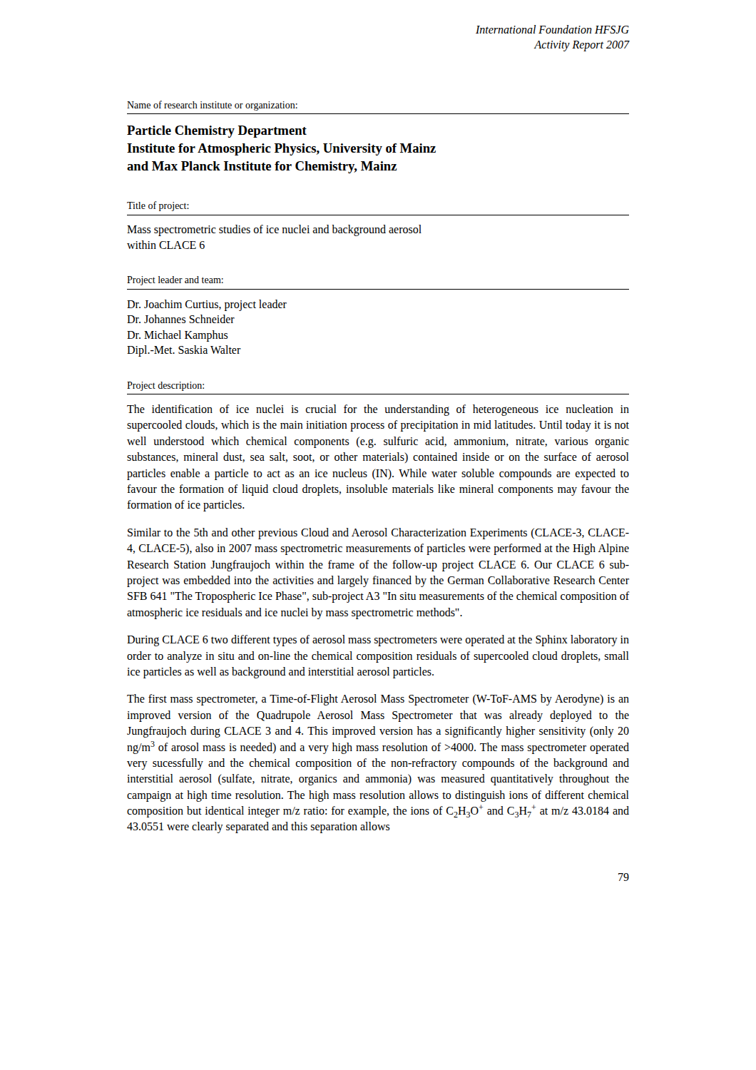International Foundation HFSJG
Activity Report 2007
Name of research institute or organization:
Particle Chemistry Department
Institute for Atmospheric Physics, University of Mainz
and Max Planck Institute for Chemistry, Mainz
Title of project:
Mass spectrometric studies of ice nuclei and background aerosol
within CLACE 6
Project leader and team:
Dr. Joachim Curtius, project leader
Dr. Johannes Schneider
Dr. Michael Kamphus
Dipl.-Met. Saskia Walter
Project description:
The identification of ice nuclei is crucial for the understanding of heterogeneous ice nucleation in supercooled clouds, which is the main initiation process of precipitation in mid latitudes. Until today it is not well understood which chemical components (e.g. sulfuric acid, ammonium, nitrate, various organic substances, mineral dust, sea salt, soot, or other materials) contained inside or on the surface of aerosol particles enable a particle to act as an ice nucleus (IN). While water soluble compounds are expected to favour the formation of liquid cloud droplets, insoluble materials like mineral components may favour the formation of ice particles.
Similar to the 5th and other previous Cloud and Aerosol Characterization Experiments (CLACE-3, CLACE-4, CLACE-5), also in 2007 mass spectrometric measurements of particles were performed at the High Alpine Research Station Jungfraujoch within the frame of the follow-up project CLACE 6. Our CLACE 6 sub-project was embedded into the activities and largely financed by the German Collaborative Research Center SFB 641 "The Tropospheric Ice Phase", sub-project A3 "In situ measurements of the chemical composition of atmospheric ice residuals and ice nuclei by mass spectrometric methods".
During CLACE 6 two different types of aerosol mass spectrometers were operated at the Sphinx laboratory in order to analyze in situ and on-line the chemical composition residuals of supercooled cloud droplets, small ice particles as well as background and interstitial aerosol particles.
The first mass spectrometer, a Time-of-Flight Aerosol Mass Spectrometer (W-ToF-AMS by Aerodyne) is an improved version of the Quadrupole Aerosol Mass Spectrometer that was already deployed to the Jungfraujoch during CLACE 3 and 4. This improved version has a significantly higher sensitivity (only 20 ng/m3 of arosol mass is needed) and a very high mass resolution of >4000. The mass spectrometer operated very sucessfully and the chemical composition of the non-refractory compounds of the background and interstitial aerosol (sulfate, nitrate, organics and ammonia) was measured quantitatively throughout the campaign at high time resolution. The high mass resolution allows to distinguish ions of different chemical composition but identical integer m/z ratio: for example, the ions of C2H3O+ and C3H7+ at m/z 43.0184 and 43.0551 were clearly separated and this separation allows
79